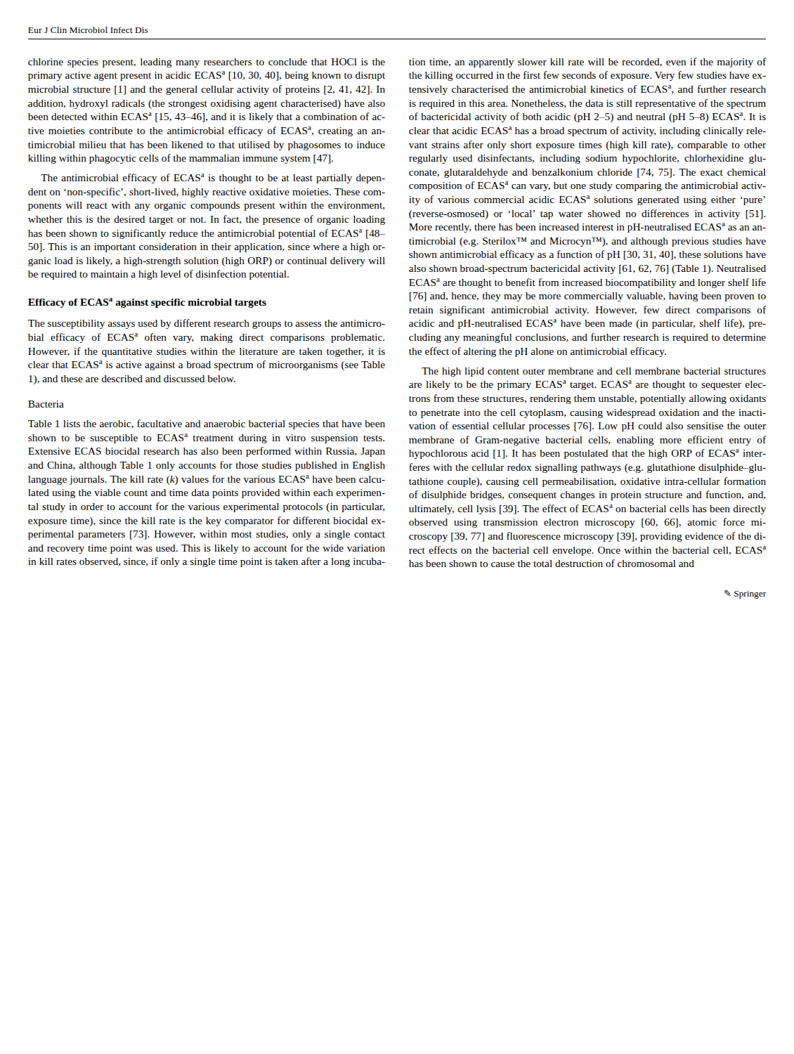Eur J Clin Microbiol Infect Dis
chlorine species present, leading many researchers to conclude that HOCl is the primary active agent present in acidic ECASa [10, 30, 40], being known to disrupt microbial structure [1] and the general cellular activity of proteins [2, 41, 42]. In addition, hydroxyl radicals (the strongest oxidising agent characterised) have also been detected within ECASa [15, 43–46], and it is likely that a combination of active moieties contribute to the antimicrobial efficacy of ECASa, creating an antimicrobial milieu that has been likened to that utilised by phagosomes to induce killing within phagocytic cells of the mammalian immune system [47].
The antimicrobial efficacy of ECASa is thought to be at least partially dependent on ‘non-specific’, short-lived, highly reactive oxidative moieties. These components will react with any organic compounds present within the environment, whether this is the desired target or not. In fact, the presence of organic loading has been shown to significantly reduce the antimicrobial potential of ECASa [48–50]. This is an important consideration in their application, since where a high organic load is likely, a high-strength solution (high ORP) or continual delivery will be required to maintain a high level of disinfection potential.
Efficacy of ECASa against specific microbial targets
The susceptibility assays used by different research groups to assess the antimicrobial efficacy of ECASa often vary, making direct comparisons problematic. However, if the quantitative studies within the literature are taken together, it is clear that ECASa is active against a broad spectrum of microorganisms (see Table 1), and these are described and discussed below.
Bacteria
Table 1 lists the aerobic, facultative and anaerobic bacterial species that have been shown to be susceptible to ECASa treatment during in vitro suspension tests. Extensive ECAS biocidal research has also been performed within Russia, Japan and China, although Table 1 only accounts for those studies published in English language journals. The kill rate (k) values for the various ECASa have been calculated using the viable count and time data points provided within each experimental study in order to account for the various experimental protocols (in particular, exposure time), since the kill rate is the key comparator for different biocidal experimental parameters [73]. However, within most studies, only a single contact and recovery time point was used. This is likely to account for the wide variation in kill rates observed, since, if only a single time point is taken after a long incubation time, an apparently slower kill rate will be recorded, even if the majority of the killing occurred in the first few seconds of exposure. Very few studies have extensively characterised the antimicrobial kinetics of ECASa, and further research is required in this area. Nonetheless, the data is still representative of the spectrum of bactericidal activity of both acidic (pH 2–5) and neutral (pH 5–8) ECASa. It is clear that acidic ECASa has a broad spectrum of activity, including clinically relevant strains after only short exposure times (high kill rate), comparable to other regularly used disinfectants, including sodium hypochlorite, chlorhexidine gluconate, glutaraldehyde and benzalkonium chloride [74, 75]. The exact chemical composition of ECASa can vary, but one study comparing the antimicrobial activity of various commercial acidic ECASa solutions generated using either ‘pure’ (reverse-osmosed) or ‘local’ tap water showed no differences in activity [51]. More recently, there has been increased interest in pH-neutralised ECASa as an antimicrobial (e.g. Sterilox™ and Microcyn™), and although previous studies have shown antimicrobial efficacy as a function of pH [30, 31, 40], these solutions have also shown broad-spectrum bactericidal activity [61, 62, 76] (Table 1). Neutralised ECASa are thought to benefit from increased biocompatibility and longer shelf life [76] and, hence, they may be more commercially valuable, having been proven to retain significant antimicrobial activity. However, few direct comparisons of acidic and pH-neutralised ECASa have been made (in particular, shelf life), precluding any meaningful conclusions, and further research is required to determine the effect of altering the pH alone on antimicrobial efficacy.
The high lipid content outer membrane and cell membrane bacterial structures are likely to be the primary ECASa target. ECASa are thought to sequester electrons from these structures, rendering them unstable, potentially allowing oxidants to penetrate into the cell cytoplasm, causing widespread oxidation and the inactivation of essential cellular processes [76]. Low pH could also sensitise the outer membrane of Gram-negative bacterial cells, enabling more efficient entry of hypochlorous acid [1]. It has been postulated that the high ORP of ECASa interferes with the cellular redox signalling pathways (e.g. glutathione disulphide–glutathione couple), causing cell permeabilisation, oxidative intra-cellular formation of disulphide bridges, consequent changes in protein structure and function, and, ultimately, cell lysis [39]. The effect of ECASa on bacterial cells has been directly observed using transmission electron microscopy [60, 66], atomic force microscopy [39, 77] and fluorescence microscopy [39], providing evidence of the direct effects on the bacterial cell envelope. Once within the bacterial cell, ECASa has been shown to cause the total destruction of chromosomal and
✎Springer